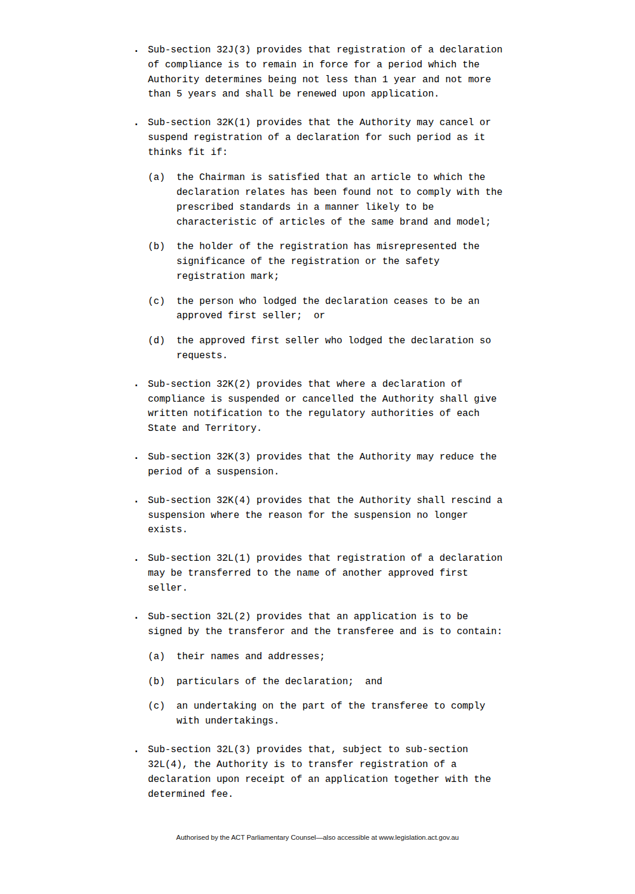Sub-section 32J(3) provides that registration of a declaration of compliance is to remain in force for a period which the Authority determines being not less than 1 year and not more than 5 years and shall be renewed upon application.
Sub-section 32K(1) provides that the Authority may cancel or suspend registration of a declaration for such period as it thinks fit if:
(a) the Chairman is satisfied that an article to which the declaration relates has been found not to comply with the prescribed standards in a manner likely to be characteristic of articles of the same brand and model;
(b) the holder of the registration has misrepresented the significance of the registration or the safety registration mark;
(c) the person who lodged the declaration ceases to be an approved first seller; or
(d) the approved first seller who lodged the declaration so requests.
Sub-section 32K(2) provides that where a declaration of compliance is suspended or cancelled the Authority shall give written notification to the regulatory authorities of each State and Territory.
Sub-section 32K(3) provides that the Authority may reduce the period of a suspension.
Sub-section 32K(4) provides that the Authority shall rescind a suspension where the reason for the suspension no longer exists.
Sub-section 32L(1) provides that registration of a declaration may be transferred to the name of another approved first seller.
Sub-section 32L(2) provides that an application is to be signed by the transferor and the transferee and is to contain:
(a) their names and addresses;
(b) particulars of the declaration; and
(c) an undertaking on the part of the transferee to comply with undertakings.
Sub-section 32L(3) provides that, subject to sub-section 32L(4), the Authority is to transfer registration of a declaration upon receipt of an application together with the determined fee.
Authorised by the ACT Parliamentary Counsel—also accessible at www.legislation.act.gov.au